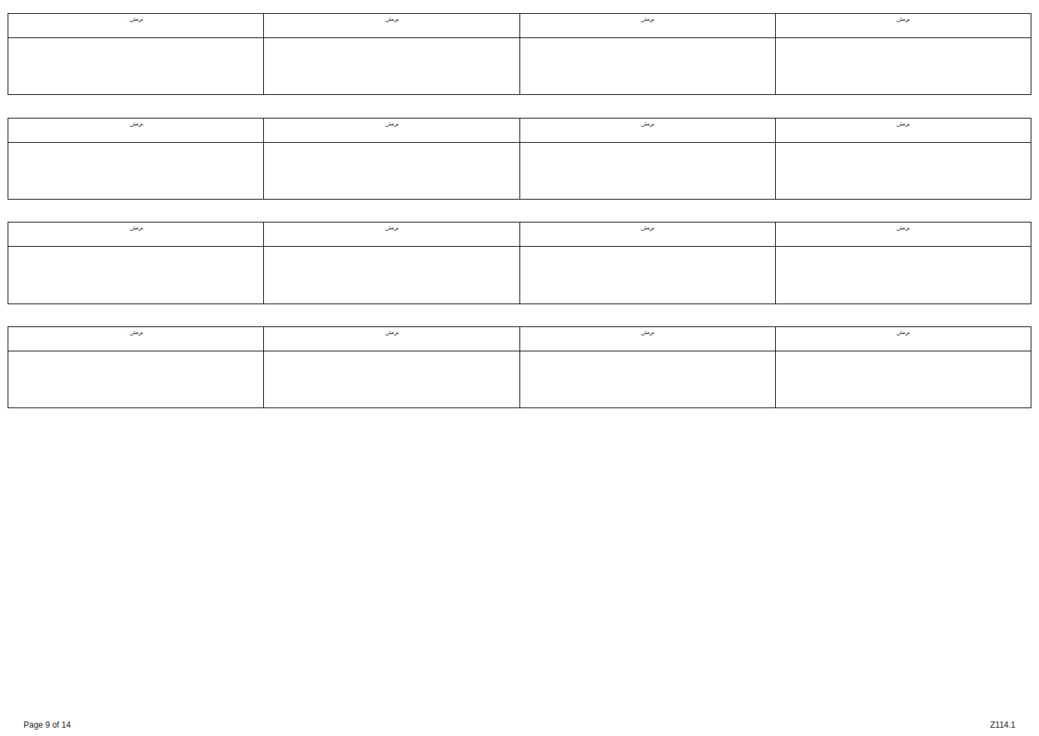| ﯩﺮﻣﺶ | ﯩﺮﻣﺶ | ﯩﺮﻣﺶ | ﯩﺮﻣﺶ |
| ﯩﺮﻣﺶ | ﯩﺮﻣﺶ | ﯩﺮﻣﺶ | ﯩﺮﻣﺶ |
| ﯩﺮﻣﺶ | ﯩﺮﻣﺶ | ﯩﺮﻣﺶ | ﯩﺮﻣﺶ |
| ﯩﺮﻣﺶ | ﯩﺮﻣﺶ | ﯩﺮﻣﺶ | ﯩﺮﻣﺶ |
Page 9 of 14 Z114.1